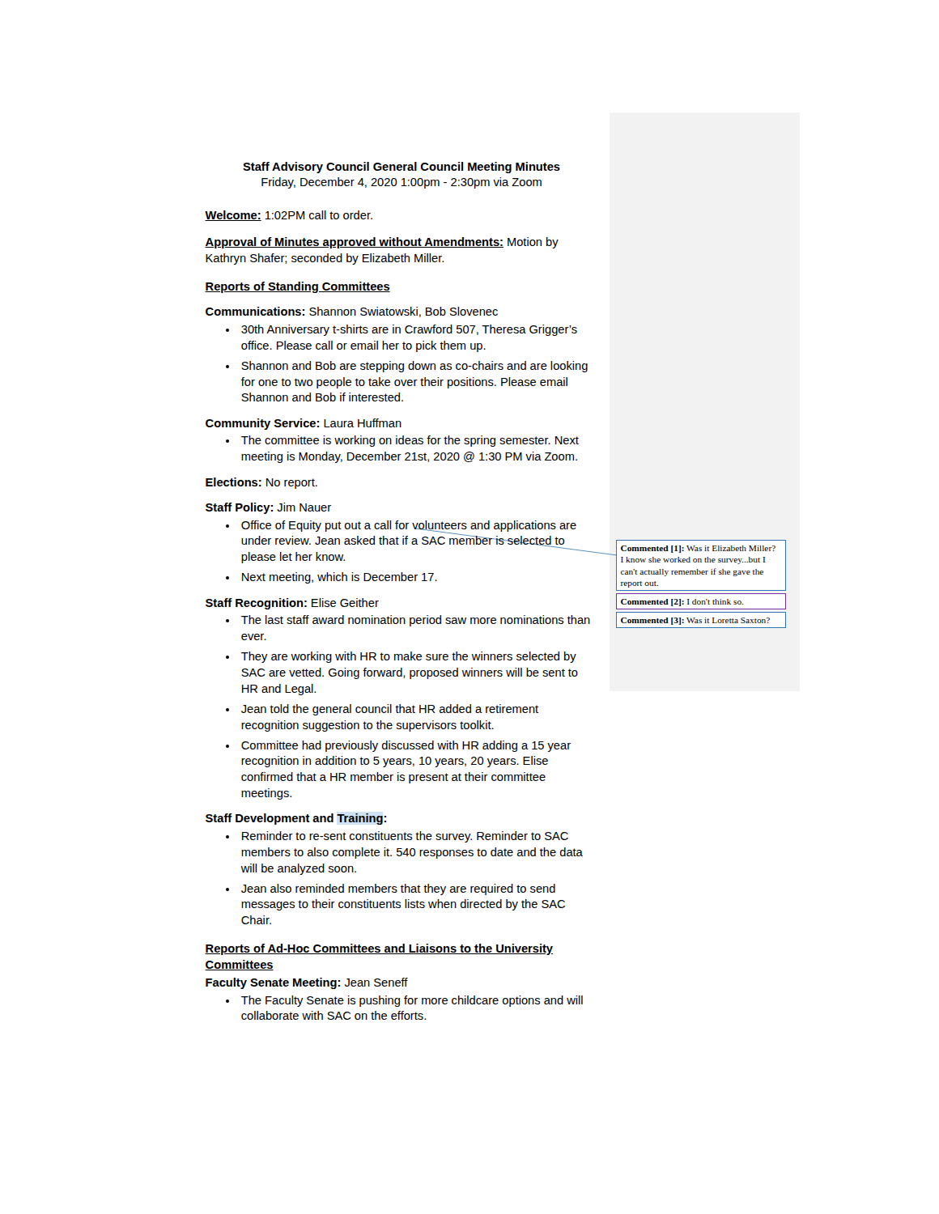Staff Advisory Council General Council Meeting Minutes
Friday, December 4, 2020 1:00pm - 2:30pm via Zoom
Welcome: 1:02PM call to order.
Approval of Minutes approved without Amendments: Motion by Kathryn Shafer; seconded by Elizabeth Miller.
Reports of Standing Committees
Communications: Shannon Swiatowski, Bob Slovenec
30th Anniversary t-shirts are in Crawford 507, Theresa Grigger’s office. Please call or email her to pick them up.
Shannon and Bob are stepping down as co-chairs and are looking for one to two people to take over their positions. Please email Shannon and Bob if interested.
Community Service: Laura Huffman
The committee is working on ideas for the spring semester. Next meeting is Monday, December 21st, 2020 @ 1:30 PM via Zoom.
Elections: No report.
Staff Policy: Jim Nauer
Office of Equity put out a call for volunteers and applications are under review. Jean asked that if a SAC member is selected to please let her know.
Next meeting, which is December 17.
Staff Recognition: Elise Geither
The last staff award nomination period saw more nominations than ever.
They are working with HR to make sure the winners selected by SAC are vetted. Going forward, proposed winners will be sent to HR and Legal.
Jean told the general council that HR added a retirement recognition suggestion to the supervisors toolkit.
Committee had previously discussed with HR adding a 15 year recognition in addition to 5 years, 10 years, 20 years. Elise confirmed that a HR member is present at their committee meetings.
Staff Development and Training:
Reminder to re-sent constituents the survey. Reminder to SAC members to also complete it. 540 responses to date and the data will be analyzed soon.
Jean also reminded members that they are required to send messages to their constituents lists when directed by the SAC Chair.
Reports of Ad-Hoc Committees and Liaisons to the University Committees
Faculty Senate Meeting: Jean Seneff
The Faculty Senate is pushing for more childcare options and will collaborate with SAC on the efforts.
Commented [1]: Was it Elizabeth Miller? I know she worked on the survey...but I can't actually remember if she gave the report out.
Commented [2]: I don't think so.
Commented [3]: Was it Loretta Saxton?